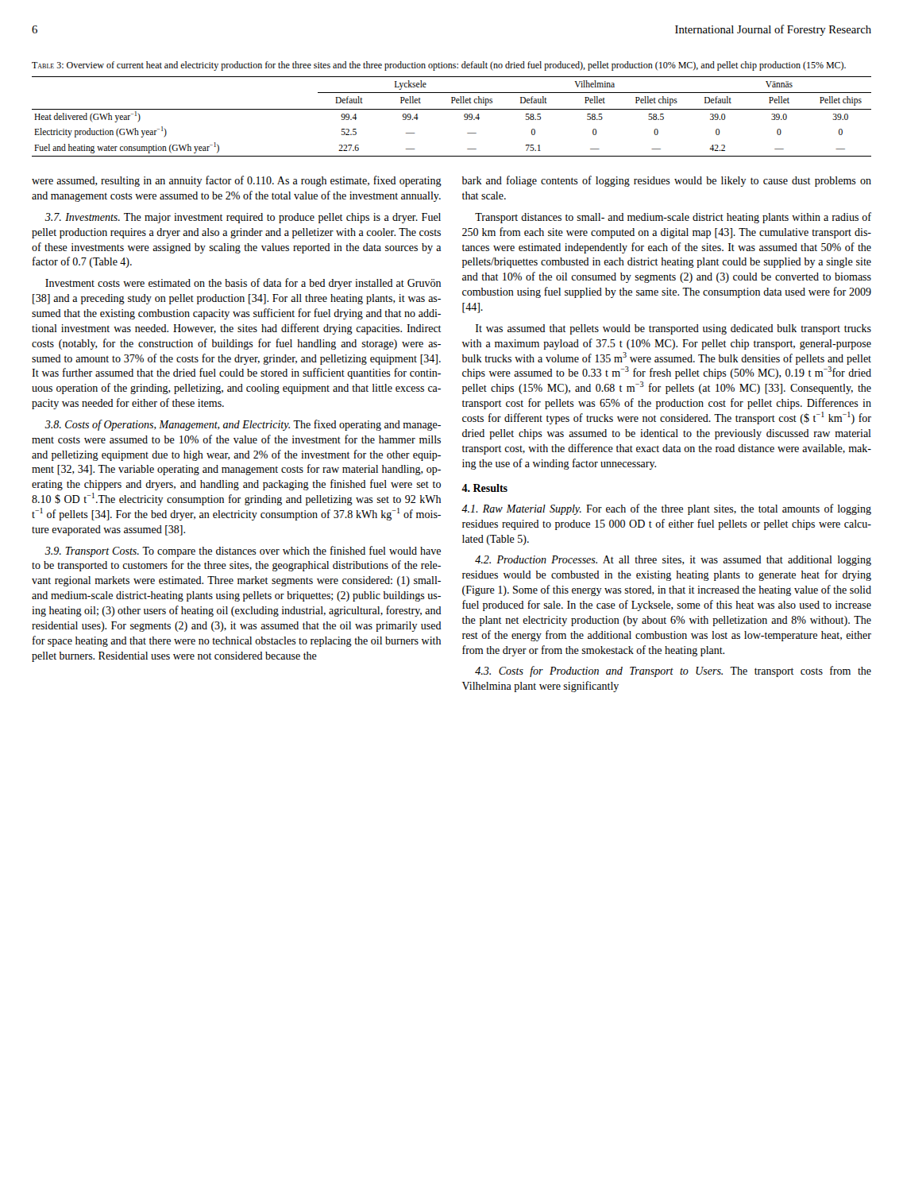6
International Journal of Forestry Research
Table 3: Overview of current heat and electricity production for the three sites and the three production options: default (no dried fuel produced), pellet production (10% MC), and pellet chip production (15% MC).
| | Lycksele | Vilhelmina | Vännäs |
| | Default | Pellet | Pellet chips | Default | Pellet | Pellet chips | Default | Pellet | Pellet chips |
| Heat delivered (GWh year −1 ) | 99.4 | 99.4 | 99.4 | 58.5 | 58.5 | 58.5 | 39.0 | 39.0 | 39.0 |
| Electricity production (GWh year −1 ) | 52.5 | — | — | 0 | 0 | 0 | 0 | 0 | 0 |
| Fuel and heating water consumption (GWh year −1 ) | 227.6 | — | — | 75.1 | — | — | 42.2 | — | — |
were assumed, resulting in an annuity factor of 0.110. As a rough estimate, fixed operating and management costs were assumed to be 2% of the total value of the investment annually.
3.7. Investments. The major investment required to produce pellet chips is a dryer. Fuel pellet production requires a dryer and also a grinder and a pelletizer with a cooler. The costs of these investments were assigned by scaling the values reported in the data sources by a factor of 0.7 (Table 4).
Investment costs were estimated on the basis of data for a bed dryer installed at Gruvön [38] and a preceding study on pellet production [34]. For all three heating plants, it was assumed that the existing combustion capacity was sufficient for fuel drying and that no additional investment was needed. However, the sites had different drying capacities. Indirect costs (notably, for the construction of buildings for fuel handling and storage) were assumed to amount to 37% of the costs for the dryer, grinder, and pelletizing equipment [34]. It was further assumed that the dried fuel could be stored in sufficient quantities for continuous operation of the grinding, pelletizing, and cooling equipment and that little excess capacity was needed for either of these items.
3.8. Costs of Operations, Management, and Electricity. The fixed operating and management costs were assumed to be 10% of the value of the investment for the hammer mills and pelletizing equipment due to high wear, and 2% of the investment for the other equipment [32, 34]. The variable operating and management costs for raw material handling, operating the chippers and dryers, and handling and packaging the finished fuel were set to 8.10 $ OD t−1.The electricity consumption for grinding and pelletizing was set to 92 kWh t−1 of pellets [34]. For the bed dryer, an electricity consumption of 37.8 kWh kg−1 of moisture evaporated was assumed [38].
3.9. Transport Costs. To compare the distances over which the finished fuel would have to be transported to customers for the three sites, the geographical distributions of the relevant regional markets were estimated. Three market segments were considered: (1) small- and medium-scale district-heating plants using pellets or briquettes; (2) public buildings using heating oil; (3) other users of heating oil (excluding industrial, agricultural, forestry, and residential uses). For segments (2) and (3), it was assumed that the oil was primarily used for space heating and that there were no technical obstacles to replacing the oil burners with pellet burners. Residential uses were not considered because the
bark and foliage contents of logging residues would be likely to cause dust problems on that scale.
Transport distances to small- and medium-scale district heating plants within a radius of 250 km from each site were computed on a digital map [43]. The cumulative transport distances were estimated independently for each of the sites. It was assumed that 50% of the pellets/briquettes combusted in each district heating plant could be supplied by a single site and that 10% of the oil consumed by segments (2) and (3) could be converted to biomass combustion using fuel supplied by the same site. The consumption data used were for 2009 [44].
It was assumed that pellets would be transported using dedicated bulk transport trucks with a maximum payload of 37.5 t (10% MC). For pellet chip transport, general-purpose bulk trucks with a volume of 135 m3 were assumed. The bulk densities of pellets and pellet chips were assumed to be 0.33 t m−3 for fresh pellet chips (50% MC), 0.19 t m−3for dried pellet chips (15% MC), and 0.68 t m−3 for pellets (at 10% MC) [33]. Consequently, the transport cost for pellets was 65% of the production cost for pellet chips. Differences in costs for different types of trucks were not considered. The transport cost ($ t−1 km−1) for dried pellet chips was assumed to be identical to the previously discussed raw material transport cost, with the difference that exact data on the road distance were available, making the use of a winding factor unnecessary.
4. Results
4.1. Raw Material Supply. For each of the three plant sites, the total amounts of logging residues required to produce 15 000 OD t of either fuel pellets or pellet chips were calculated (Table 5).
4.2. Production Processes. At all three sites, it was assumed that additional logging residues would be combusted in the existing heating plants to generate heat for drying (Figure 1). Some of this energy was stored, in that it increased the heating value of the solid fuel produced for sale. In the case of Lycksele, some of this heat was also used to increase the plant net electricity production (by about 6% with pelletization and 8% without). The rest of the energy from the additional combustion was lost as low-temperature heat, either from the dryer or from the smokestack of the heating plant.
4.3. Costs for Production and Transport to Users. The transport costs from the Vilhelmina plant were significantly